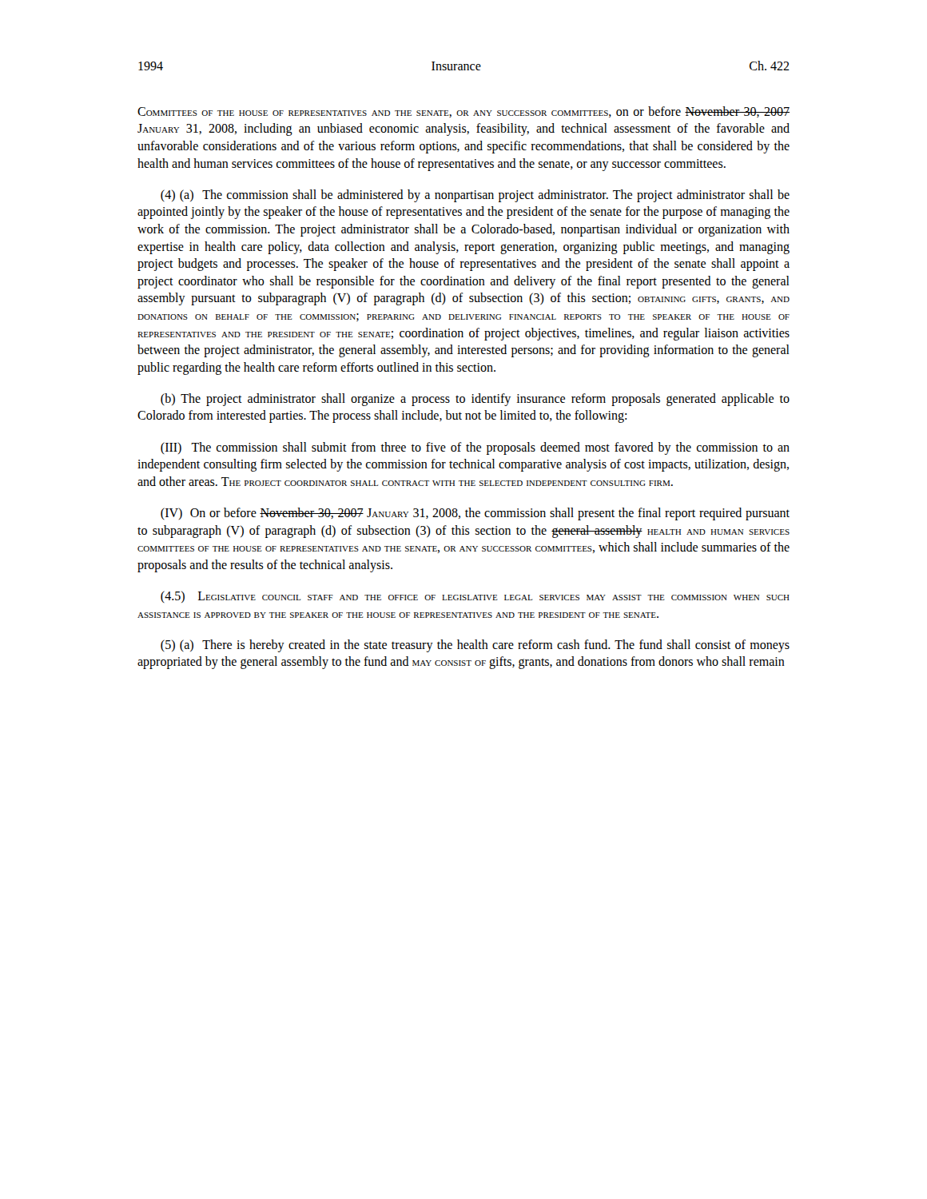1994 Insurance Ch. 422
Committees of the house of representatives and the senate, or any successor committees, on or before November 30, 2007 January 31, 2008, including an unbiased economic analysis, feasibility, and technical assessment of the favorable and unfavorable considerations and of the various reform options, and specific recommendations, that shall be considered by the health and human services committees of the house of representatives and the senate, or any successor committees.
(4) (a) The commission shall be administered by a nonpartisan project administrator. The project administrator shall be appointed jointly by the speaker of the house of representatives and the president of the senate for the purpose of managing the work of the commission. The project administrator shall be a Colorado-based, nonpartisan individual or organization with expertise in health care policy, data collection and analysis, report generation, organizing public meetings, and managing project budgets and processes. The speaker of the house of representatives and the president of the senate shall appoint a project coordinator who shall be responsible for the coordination and delivery of the final report presented to the general assembly pursuant to subparagraph (V) of paragraph (d) of subsection (3) of this section; obtaining gifts, grants, and donations on behalf of the commission; preparing and delivering financial reports to the speaker of the house of representatives and the president of the senate; coordination of project objectives, timelines, and regular liaison activities between the project administrator, the general assembly, and interested persons; and for providing information to the general public regarding the health care reform efforts outlined in this section.
(b) The project administrator shall organize a process to identify insurance reform proposals generated applicable to Colorado from interested parties. The process shall include, but not be limited to, the following:
(III) The commission shall submit from three to five of the proposals deemed most favored by the commission to an independent consulting firm selected by the commission for technical comparative analysis of cost impacts, utilization, design, and other areas. The project coordinator shall contract with the selected independent consulting firm.
(IV) On or before November 30, 2007 January 31, 2008, the commission shall present the final report required pursuant to subparagraph (V) of paragraph (d) of subsection (3) of this section to the general assembly health and human services committees of the house of representatives and the senate, or any successor committees, which shall include summaries of the proposals and the results of the technical analysis.
(4.5) Legislative council staff and the office of legislative legal services may assist the commission when such assistance is approved by the speaker of the house of representatives and the president of the senate.
(5) (a) There is hereby created in the state treasury the health care reform cash fund. The fund shall consist of moneys appropriated by the general assembly to the fund and may consist of gifts, grants, and donations from donors who shall remain